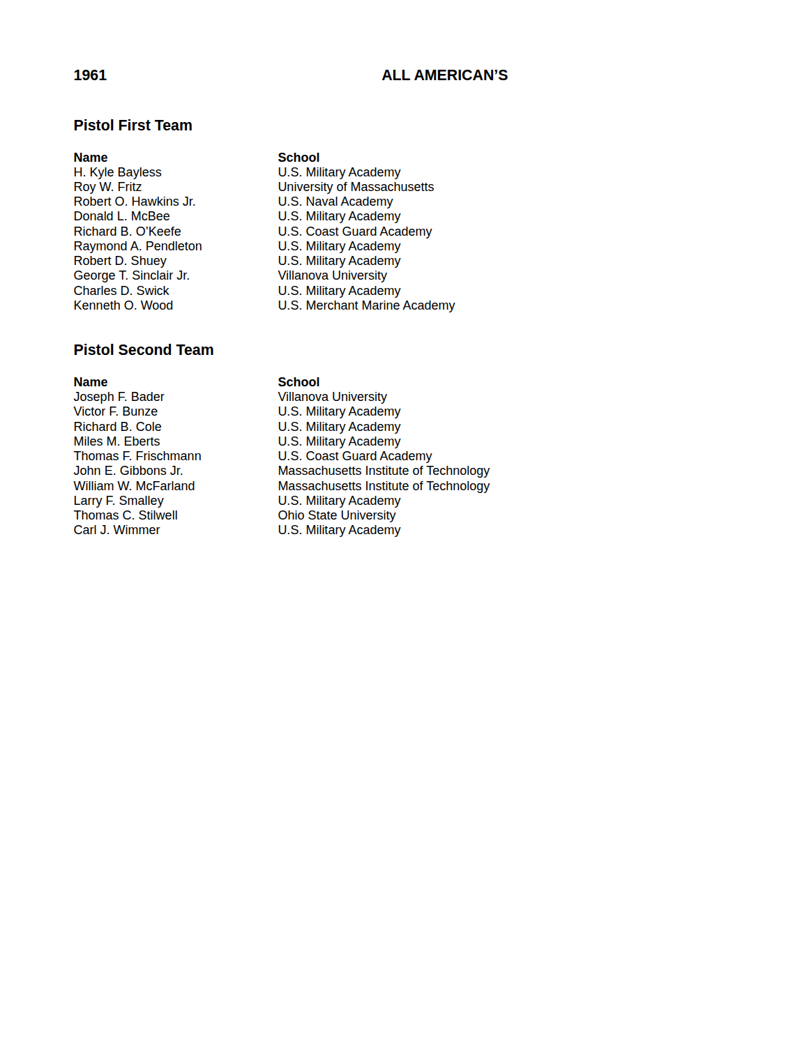1961 ALL AMERICAN’S
Pistol First Team
| Name | School |
| --- | --- |
| H. Kyle Bayless | U.S. Military Academy |
| Roy W. Fritz | University of Massachusetts |
| Robert O. Hawkins Jr. | U.S. Naval Academy |
| Donald L. McBee | U.S. Military Academy |
| Richard B. O’Keefe | U.S. Coast Guard Academy |
| Raymond A. Pendleton | U.S. Military Academy |
| Robert D. Shuey | U.S. Military Academy |
| George T. Sinclair Jr. | Villanova University |
| Charles D. Swick | U.S. Military Academy |
| Kenneth O. Wood | U.S. Merchant Marine Academy |
Pistol Second Team
| Name | School |
| --- | --- |
| Joseph F. Bader | Villanova University |
| Victor F. Bunze | U.S. Military Academy |
| Richard B. Cole | U.S. Military Academy |
| Miles M. Eberts | U.S. Military Academy |
| Thomas F. Frischmann | U.S. Coast Guard Academy |
| John E. Gibbons Jr. | Massachusetts Institute of Technology |
| William W. McFarland | Massachusetts Institute of Technology |
| Larry F. Smalley | U.S. Military Academy |
| Thomas C. Stilwell | Ohio State University |
| Carl J. Wimmer | U.S. Military Academy |